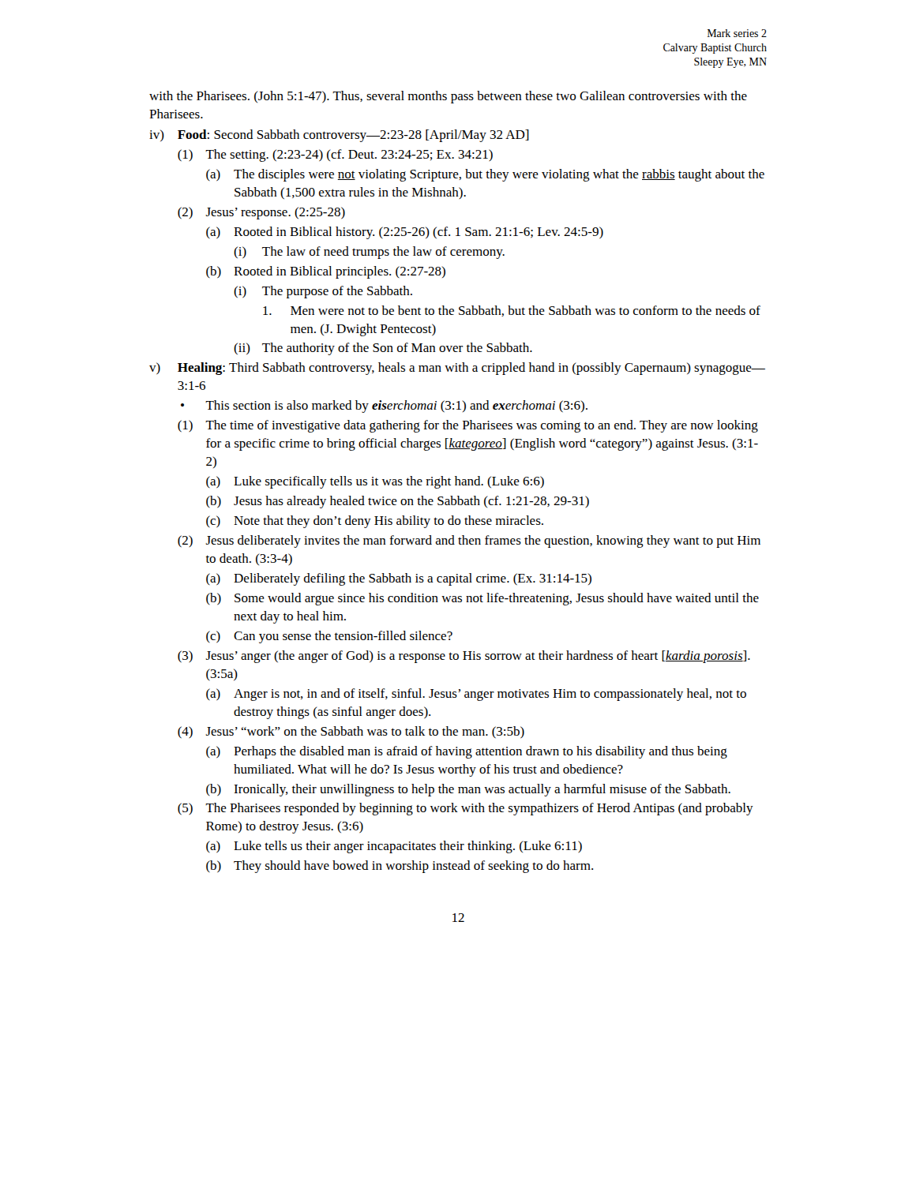Mark series 2
Calvary Baptist Church
Sleepy Eye, MN
with the Pharisees. (John 5:1-47). Thus, several months pass between these two Galilean controversies with the Pharisees.
iv) Food: Second Sabbath controversy—2:23-28 [April/May 32 AD]
(1) The setting. (2:23-24) (cf. Deut. 23:24-25; Ex. 34:21)
(a) The disciples were not violating Scripture, but they were violating what the rabbis taught about the Sabbath (1,500 extra rules in the Mishnah).
(2) Jesus’ response. (2:25-28)
(a) Rooted in Biblical history. (2:25-26) (cf. 1 Sam. 21:1-6; Lev. 24:5-9)
(i) The law of need trumps the law of ceremony.
(b) Rooted in Biblical principles. (2:27-28)
(i) The purpose of the Sabbath.
1. Men were not to be bent to the Sabbath, but the Sabbath was to conform to the needs of men. (J. Dwight Pentecost)
(ii) The authority of the Son of Man over the Sabbath.
v) Healing: Third Sabbath controversy, heals a man with a crippled hand in (possibly Capernaum) synagogue—3:1-6
• This section is also marked by eis erchomai (3:1) and ex erchomai (3:6).
(1) The time of investigative data gathering for the Pharisees was coming to an end. They are now looking for a specific crime to bring official charges [kategoreo] (English word “category”) against Jesus. (3:1-2)
(a) Luke specifically tells us it was the right hand. (Luke 6:6)
(b) Jesus has already healed twice on the Sabbath (cf. 1:21-28, 29-31)
(c) Note that they don’t deny His ability to do these miracles.
(2) Jesus deliberately invites the man forward and then frames the question, knowing they want to put Him to death. (3:3-4)
(a) Deliberately defiling the Sabbath is a capital crime. (Ex. 31:14-15)
(b) Some would argue since his condition was not life-threatening, Jesus should have waited until the next day to heal him.
(c) Can you sense the tension-filled silence?
(3) Jesus’ anger (the anger of God) is a response to His sorrow at their hardness of heart [kardia porosis]. (3:5a)
(a) Anger is not, in and of itself, sinful. Jesus’ anger motivates Him to compassionately heal, not to destroy things (as sinful anger does).
(4) Jesus’ “work” on the Sabbath was to talk to the man. (3:5b)
(a) Perhaps the disabled man is afraid of having attention drawn to his disability and thus being humiliated. What will he do? Is Jesus worthy of his trust and obedience?
(b) Ironically, their unwillingness to help the man was actually a harmful misuse of the Sabbath.
(5) The Pharisees responded by beginning to work with the sympathizers of Herod Antipas (and probably Rome) to destroy Jesus. (3:6)
(a) Luke tells us their anger incapacitates their thinking. (Luke 6:11)
(b) They should have bowed in worship instead of seeking to do harm.
12